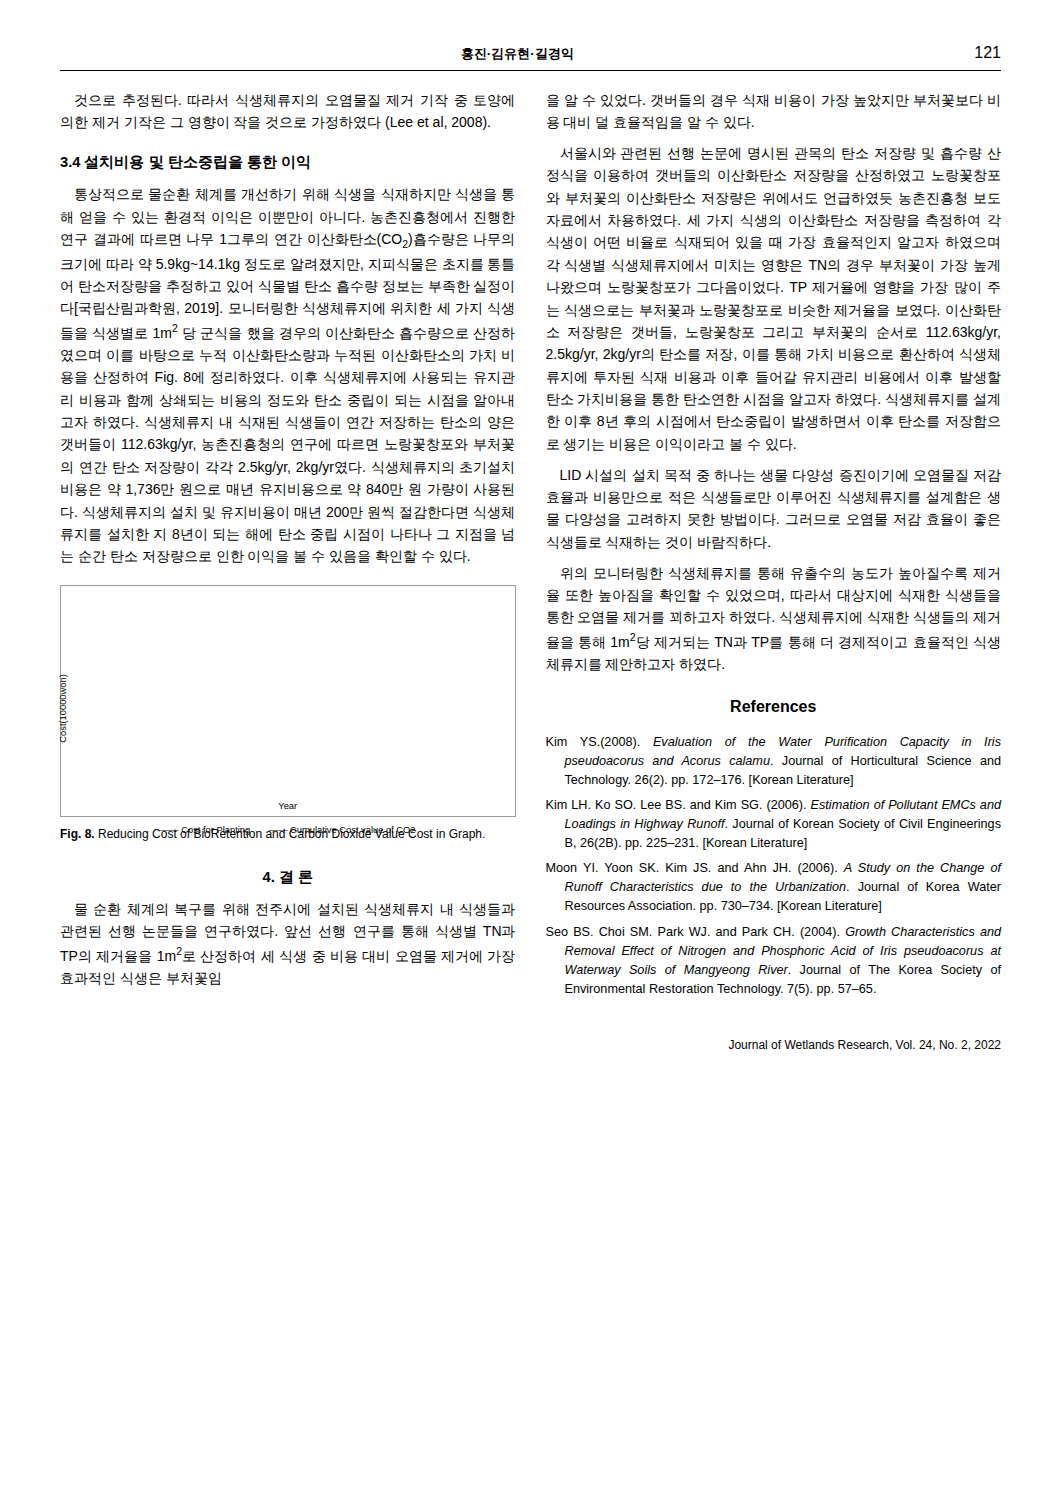홍진·김유현·길경익
121
것으로 추정된다. 따라서 식생체류지의 오염물질 제거 기작 중 토양에 의한 제거 기작은 그 영향이 작을 것으로 가정하였다 (Lee et al, 2008).
3.4 설치비용 및 탄소중립을 통한 이익
통상적으로 물순환 체계를 개선하기 위해 식생을 식재하지만 식생을 통해 얻을 수 있는 환경적 이익은 이뿐만이 아니다. 농촌진흥청에서 진행한 연구 결과에 따르면 나무 1그루의 연간 이산화탄소(CO2)흡수량은 나무의 크기에 따라 약 5.9kg~14.1kg 정도로 알려졌지만, 지피식물은 초지를 통틀어 탄소저장량을 추정하고 있어 식물별 탄소 흡수량 정보는 부족한 실정이다[국립산림과학원, 2019]. 모니터링한 식생체류지에 위치한 세 가지 식생들을 식생별로 1m2 당 군식을 했을 경우의 이산화탄소 흡수량으로 산정하였으며 이를 바탕으로 누적 이산화탄소량과 누적된 이산화탄소의 가치 비용을 산정하여 Fig. 8에 정리하였다. 이후 식생체류지에 사용되는 유지관리 비용과 함께 상쇄되는 비용의 정도와 탄소 중립이 되는 시점을 알아내고자 하였다. 식생체류지 내 식재된 식생들이 연간 저장하는 탄소의 양은 갯버들이 112.63kg/yr, 농촌진흥청의 연구에 따르면 노랑꽃창포와 부처꽃의 연간 탄소 저장량이 각각 2.5kg/yr, 2kg/yr였다. 식생체류지의 초기설치비용은 약 1,736만 원으로 매년 유지비용으로 약 840만 원 가량이 사용된다. 식생체류지의 설치 및 유지비용이 매년 200만 원씩 절감한다면 식생체류지를 설치한 지 8년이 되는 해에 탄소 중립 시점이 나타나 그 지점을 넘는 순간 탄소 저장량으로 인한 이익을 볼 수 있음을 확인할 수 있다.
Cost(10000won)
Year
—— Cost for Planting —— Cumulative Cost value of CO2
Fig. 8. Reducing Cost of BioRetention and Carbon Dioxide Value Cost in Graph.
4. 결 론
물 순환 체계의 복구를 위해 전주시에 설치된 식생체류지 내 식생들과 관련된 선행 논문들을 연구하였다. 앞선 선행 연구를 통해 식생별 TN과 TP의 제거율을 1m2로 산정하여 세 식생 중 비용 대비 오염물 제거에 가장 효과적인 식생은 부처꽃임
을 알 수 있었다. 갯버들의 경우 식재 비용이 가장 높았지만 부처꽃보다 비용 대비 덜 효율적임을 알 수 있다.
서울시와 관련된 선행 논문에 명시된 관목의 탄소 저장량 및 흡수량 산정식을 이용하여 갯버들의 이산화탄소 저장량을 산정하였고 노랑꽃창포와 부처꽃의 이산화탄소 저장량은 위에서도 언급하였듯 농촌진흥청 보도자료에서 차용하였다. 세 가지 식생의 이산화탄소 저장량을 측정하여 각 식생이 어떤 비율로 식재되어 있을 때 가장 효율적인지 알고자 하였으며 각 식생별 식생체류지에서 미치는 영향은 TN의 경우 부처꽃이 가장 높게 나왔으며 노랑꽃창포가 그다음이었다. TP 제거율에 영향을 가장 많이 주는 식생으로는 부처꽃과 노랑꽃창포로 비슷한 제거율을 보였다. 이산화탄소 저장량은 갯버들, 노랑꽃창포 그리고 부처꽃의 순서로 112.63kg/yr, 2.5kg/yr, 2kg/yr의 탄소를 저장, 이를 통해 가치 비용으로 환산하여 식생체류지에 투자된 식재 비용과 이후 들어갈 유지관리 비용에서 이후 발생할 탄소 가치비용을 통한 탄소연한 시점을 알고자 하였다. 식생체류지를 설계한 이후 8년 후의 시점에서 탄소중립이 발생하면서 이후 탄소를 저장함으로 생기는 비용은 이익이라고 볼 수 있다.
LID 시설의 설치 목적 중 하나는 생물 다양성 증진이기에 오염물질 저감 효율과 비용만으로 적은 식생들로만 이루어진 식생체류지를 설계함은 생물 다양성을 고려하지 못한 방법이다. 그러므로 오염물 저감 효율이 좋은 식생들로 식재하는 것이 바람직하다.
위의 모니터링한 식생체류지를 통해 유출수의 농도가 높아질수록 제거율 또한 높아짐을 확인할 수 있었으며, 따라서 대상지에 식재한 식생들을 통한 오염물 제거를 꾀하고자 하였다. 식생체류지에 식재한 식생들의 제거율을 통해 1m2당 제거되는 TN과 TP를 통해 더 경제적이고 효율적인 식생체류지를 제안하고자 하였다.
References
Kim YS.(2008). Evaluation of the Water Purification Capacity in Iris pseudoacorus and Acorus calamu. Journal of Horticultural Science and Technology. 26(2). pp. 172–176. [Korean Literature]
Kim LH. Ko SO. Lee BS. and Kim SG. (2006). Estimation of Pollutant EMCs and Loadings in Highway Runoff. Journal of Korean Society of Civil Engineerings B, 26(2B). pp. 225–231. [Korean Literature]
Moon YI. Yoon SK. Kim JS. and Ahn JH. (2006). A Study on the Change of Runoff Characteristics due to the Urbanization. Journal of Korea Water Resources Association. pp. 730–734. [Korean Literature]
Seo BS. Choi SM. Park WJ. and Park CH. (2004). Growth Characteristics and Removal Effect of Nitrogen and Phosphoric Acid of Iris pseudoacorus at Waterway Soils of Mangyeong River. Journal of The Korea Society of Environmental Restoration Technology. 7(5). pp. 57–65.
Journal of Wetlands Research, Vol. 24, No. 2, 2022